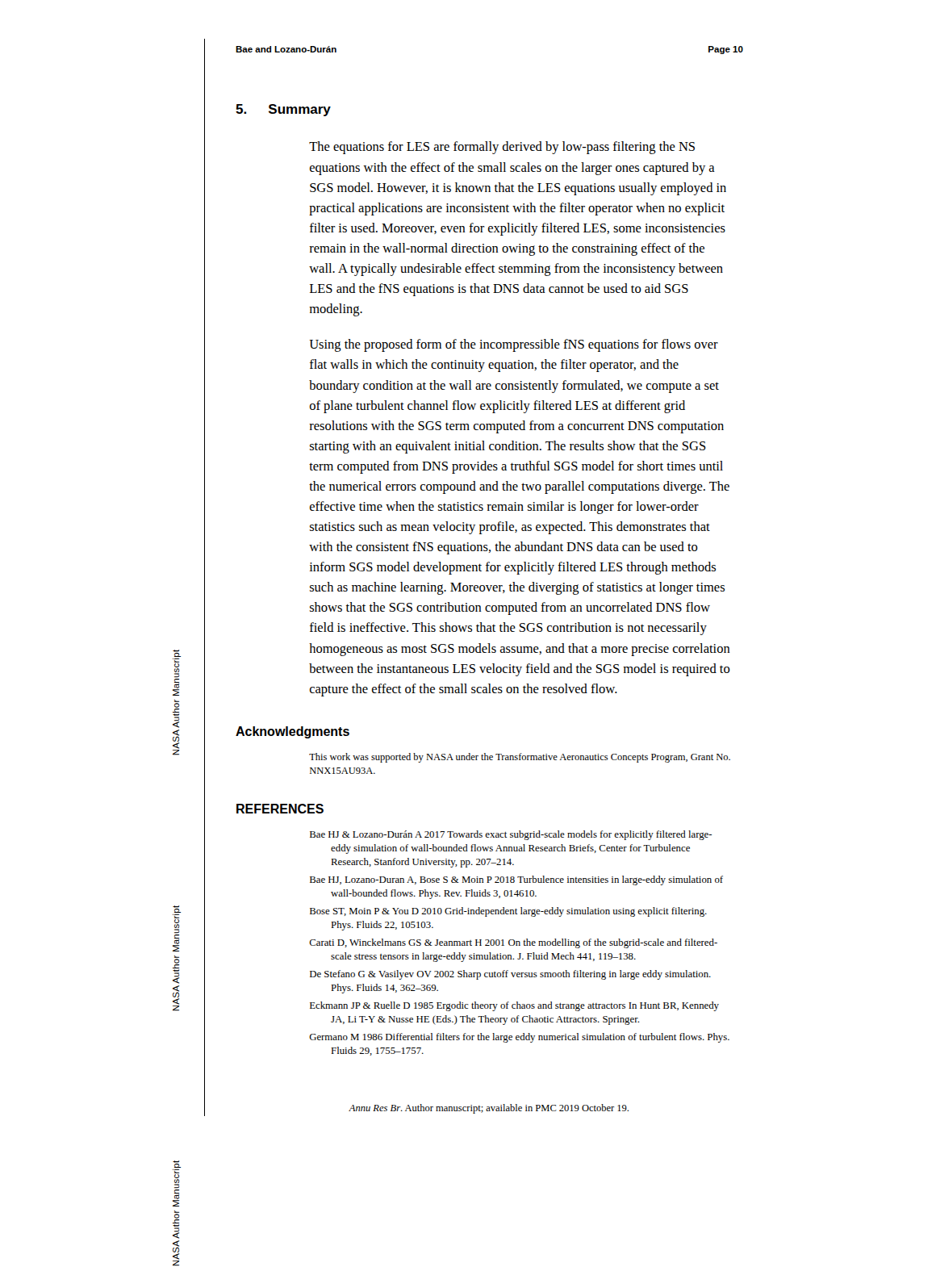NASA Author Manuscript
NASA Author Manuscript
NASA Author Manuscript
Bae and Lozano-Durán Page 10
5. Summary
The equations for LES are formally derived by low-pass filtering the NS equations with the effect of the small scales on the larger ones captured by a SGS model. However, it is known that the LES equations usually employed in practical applications are inconsistent with the filter operator when no explicit filter is used. Moreover, even for explicitly filtered LES, some inconsistencies remain in the wall-normal direction owing to the constraining effect of the wall. A typically undesirable effect stemming from the inconsistency between LES and the fNS equations is that DNS data cannot be used to aid SGS modeling.
Using the proposed form of the incompressible fNS equations for flows over flat walls in which the continuity equation, the filter operator, and the boundary condition at the wall are consistently formulated, we compute a set of plane turbulent channel flow explicitly filtered LES at different grid resolutions with the SGS term computed from a concurrent DNS computation starting with an equivalent initial condition. The results show that the SGS term computed from DNS provides a truthful SGS model for short times until the numerical errors compound and the two parallel computations diverge. The effective time when the statistics remain similar is longer for lower-order statistics such as mean velocity profile, as expected. This demonstrates that with the consistent fNS equations, the abundant DNS data can be used to inform SGS model development for explicitly filtered LES through methods such as machine learning. Moreover, the diverging of statistics at longer times shows that the SGS contribution computed from an uncorrelated DNS flow field is ineffective. This shows that the SGS contribution is not necessarily homogeneous as most SGS models assume, and that a more precise correlation between the instantaneous LES velocity field and the SGS model is required to capture the effect of the small scales on the resolved flow.
Acknowledgments
This work was supported by NASA under the Transformative Aeronautics Concepts Program, Grant No. NNX15AU93A.
REFERENCES
Bae HJ & Lozano-Durán A 2017 Towards exact subgrid-scale models for explicitly filtered large-eddy simulation of wall-bounded flows Annual Research Briefs, Center for Turbulence Research, Stanford University, pp. 207–214.
Bae HJ, Lozano-Duran A, Bose S & Moin P 2018 Turbulence intensities in large-eddy simulation of wall-bounded flows. Phys. Rev. Fluids 3, 014610.
Bose ST, Moin P & You D 2010 Grid-independent large-eddy simulation using explicit filtering. Phys. Fluids 22, 105103.
Carati D, Winckelmans GS & Jeanmart H 2001 On the modelling of the subgrid-scale and filtered-scale stress tensors in large-eddy simulation. J. Fluid Mech 441, 119–138.
De Stefano G & Vasilyev OV 2002 Sharp cutoff versus smooth filtering in large eddy simulation. Phys. Fluids 14, 362–369.
Eckmann JP & Ruelle D 1985 Ergodic theory of chaos and strange attractors In Hunt BR, Kennedy JA, Li T-Y & Nusse HE (Eds.) The Theory of Chaotic Attractors. Springer.
Germano M 1986 Differential filters for the large eddy numerical simulation of turbulent flows. Phys. Fluids 29, 1755–1757.
Annu Res Br. Author manuscript; available in PMC 2019 October 19.